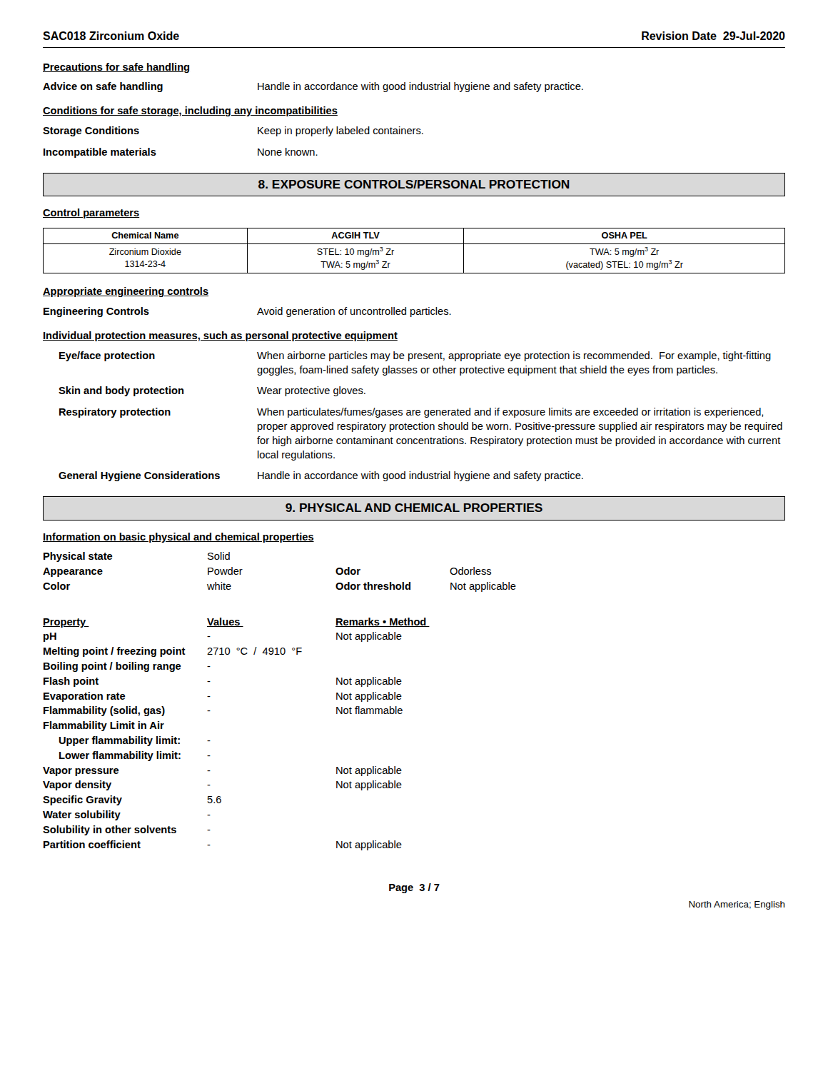SAC018 Zirconium Oxide
Revision Date 29-Jul-2020
Precautions for safe handling
Advice on safe handling
Handle in accordance with good industrial hygiene and safety practice.
Conditions for safe storage, including any incompatibilities
Storage Conditions
Keep in properly labeled containers.
Incompatible materials
None known.
8. EXPOSURE CONTROLS/PERSONAL PROTECTION
Control parameters
| Chemical Name | ACGIH TLV | OSHA PEL |
| --- | --- | --- |
| Zirconium Dioxide 1314-23-4 | STEL: 10 mg/m 3 Zr TWA: 5 mg/m 3 Zr | TWA: 5 mg/m 3 Zr (vacated) STEL: 10 mg/m 3 Zr |
Appropriate engineering controls
Engineering Controls
Avoid generation of uncontrolled particles.
Individual protection measures, such as personal protective equipment
Eye/face protection
When airborne particles may be present, appropriate eye protection is recommended. For example, tight-fitting goggles, foam-lined safety glasses or other protective equipment that shield the eyes from particles.
Skin and body protection
Wear protective gloves.
Respiratory protection
When particulates/fumes/gases are generated and if exposure limits are exceeded or irritation is experienced, proper approved respiratory protection should be worn. Positive-pressure supplied air respirators may be required for high airborne contaminant concentrations. Respiratory protection must be provided in accordance with current local regulations.
General Hygiene Considerations
Handle in accordance with good industrial hygiene and safety practice.
9. PHYSICAL AND CHEMICAL PROPERTIES
Information on basic physical and chemical properties
| Physical state | Solid | | |
| Appearance | Powder | Odor | Odorless |
| Color | white | Odor threshold | Not applicable |
| Property | Values | Remarks • Method |
| pH | - | Not applicable |
| Melting point / freezing point | 2710 °C / 4910 °F | |
| Boiling point / boiling range | - | |
| Flash point | - | Not applicable |
| Evaporation rate | - | Not applicable |
| Flammability (solid, gas) | - | Not flammable |
| Flammability Limit in Air | | |
| Upper flammability limit: | - | |
| Lower flammability limit: | - | |
| Vapor pressure | - | Not applicable |
| Vapor density | - | Not applicable |
| Specific Gravity | 5.6 | |
| Water solubility | - | |
| Solubility in other solvents | - | |
| Partition coefficient | - | Not applicable |
Page 3 / 7
North America; English